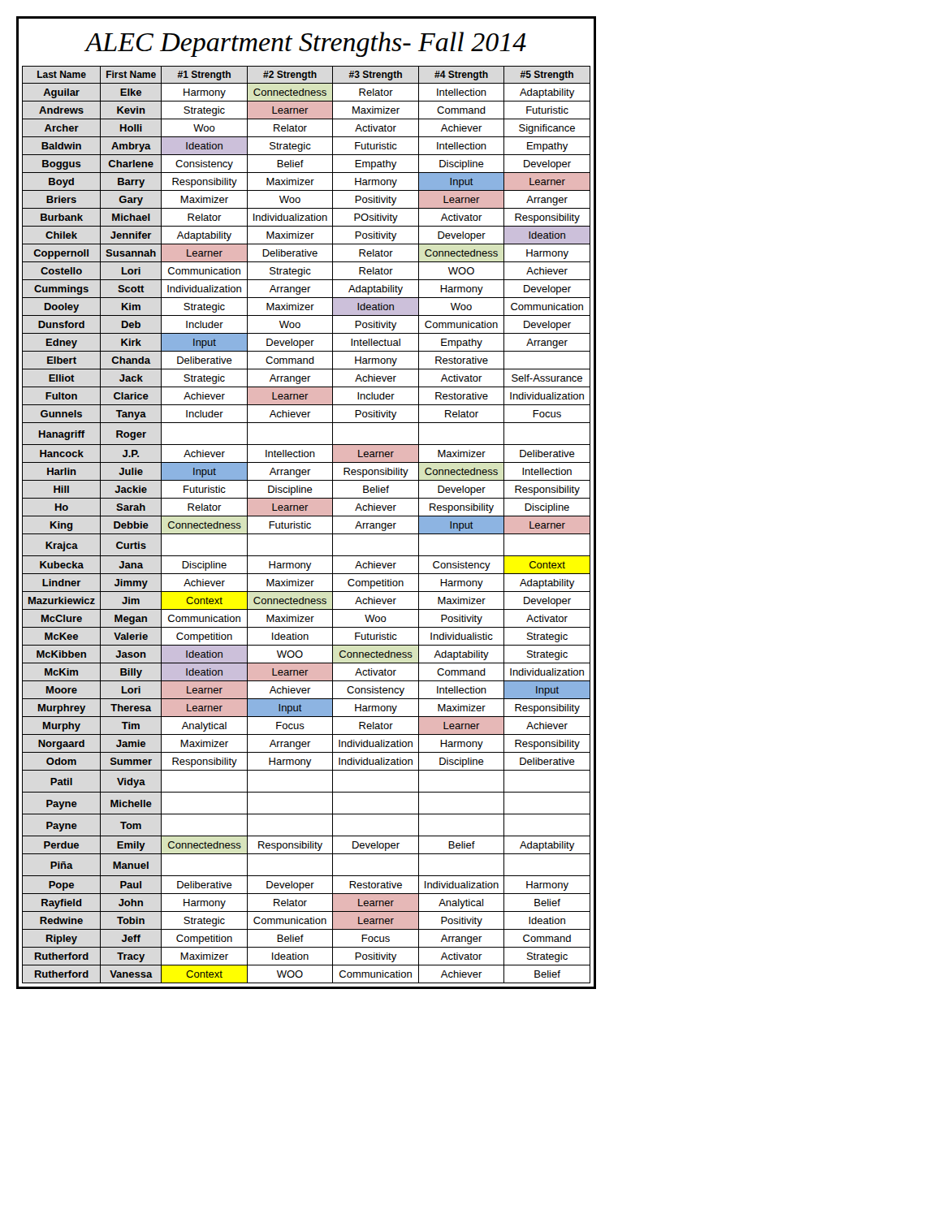ALEC Department Strengths- Fall 2014
| Last Name | First Name | #1 Strength | #2 Strength | #3 Strength | #4 Strength | #5 Strength |
| --- | --- | --- | --- | --- | --- | --- |
| Aguilar | Elke | Harmony | Connectedness | Relator | Intellection | Adaptability |
| Andrews | Kevin | Strategic | Learner | Maximizer | Command | Futuristic |
| Archer | Holli | Woo | Relator | Activator | Achiever | Significance |
| Baldwin | Ambrya | Ideation | Strategic | Futuristic | Intellection | Empathy |
| Boggus | Charlene | Consistency | Belief | Empathy | Discipline | Developer |
| Boyd | Barry | Responsibility | Maximizer | Harmony | Input | Learner |
| Briers | Gary | Maximizer | Woo | Positivity | Learner | Arranger |
| Burbank | Michael | Relator | Individualization | POsitivity | Activator | Responsibility |
| Chilek | Jennifer | Adaptability | Maximizer | Positivity | Developer | Ideation |
| Coppernoll | Susannah | Learner | Deliberative | Relator | Connectedness | Harmony |
| Costello | Lori | Communication | Strategic | Relator | WOO | Achiever |
| Cummings | Scott | Individualization | Arranger | Adaptability | Harmony | Developer |
| Dooley | Kim | Strategic | Maximizer | Ideation | Woo | Communication |
| Dunsford | Deb | Includer | Woo | Positivity | Communication | Developer |
| Edney | Kirk | Input | Developer | Intellectual | Empathy | Arranger |
| Elbert | Chanda | Deliberative | Command | Harmony | Restorative | |
| Elliot | Jack | Strategic | Arranger | Achiever | Activator | Self-Assurance |
| Fulton | Clarice | Achiever | Learner | Includer | Restorative | Individualization |
| Gunnels | Tanya | Includer | Achiever | Positivity | Relator | Focus |
| Hanagriff | Roger | | | | | |
| Hancock | J.P. | Achiever | Intellection | Learner | Maximizer | Deliberative |
| Harlin | Julie | Input | Arranger | Responsibility | Connectedness | Intellection |
| Hill | Jackie | Futuristic | Discipline | Belief | Developer | Responsibility |
| Ho | Sarah | Relator | Learner | Achiever | Responsibility | Discipline |
| King | Debbie | Connectedness | Futuristic | Arranger | Input | Learner |
| Krajca | Curtis | | | | | |
| Kubecka | Jana | Discipline | Harmony | Achiever | Consistency | Context |
| Lindner | Jimmy | Achiever | Maximizer | Competition | Harmony | Adaptability |
| Mazurkiewicz | Jim | Context | Connectedness | Achiever | Maximizer | Developer |
| McClure | Megan | Communication | Maximizer | Woo | Positivity | Activator |
| McKee | Valerie | Competition | Ideation | Futuristic | Individualistic | Strategic |
| McKibben | Jason | Ideation | WOO | Connectedness | Adaptability | Strategic |
| McKim | Billy | Ideation | Learner | Activator | Command | Individualization |
| Moore | Lori | Learner | Achiever | Consistency | Intellection | Input |
| Murphrey | Theresa | Learner | Input | Harmony | Maximizer | Responsibility |
| Murphy | Tim | Analytical | Focus | Relator | Learner | Achiever |
| Norgaard | Jamie | Maximizer | Arranger | Individualization | Harmony | Responsibility |
| Odom | Summer | Responsibility | Harmony | Individualization | Discipline | Deliberative |
| Patil | Vidya | | | | | |
| Payne | Michelle | | | | | |
| Payne | Tom | | | | | |
| Perdue | Emily | Connectedness | Responsibility | Developer | Belief | Adaptability |
| Piña | Manuel | | | | | |
| Pope | Paul | Deliberative | Developer | Restorative | Individualization | Harmony |
| Rayfield | John | Harmony | Relator | Learner | Analytical | Belief |
| Redwine | Tobin | Strategic | Communication | Learner | Positivity | Ideation |
| Ripley | Jeff | Competition | Belief | Focus | Arranger | Command |
| Rutherford | Tracy | Maximizer | Ideation | Positivity | Activator | Strategic |
| Rutherford | Vanessa | Context | WOO | Communication | Achiever | Belief |